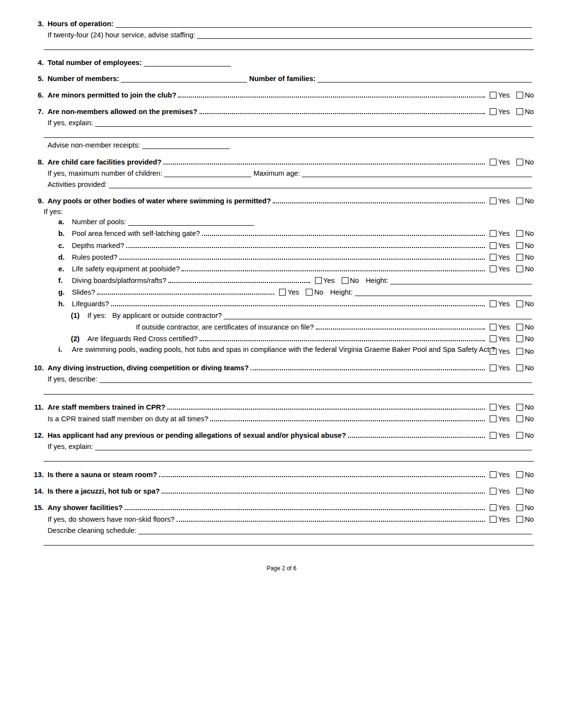3.
Hours of operation:
If twenty-four (24) hour service, advise staffing:
4.
Total number of employees:
5.
Number of members:
Number of families:
6.
Are minors permitted to join the club?
Yes No
7.
Are non-members allowed on the premises?
Yes No
If yes, explain:
Advise non-member receipts:
8.
Are child care facilities provided?
Yes No
If yes, maximum number of children:
Maximum age:
Activities provided:
9.
Any pools or other bodies of water where swimming is permitted?
Yes No
If yes:
a.
Number of pools:
b.
Pool area fenced with self-latching gate?
Yes No
c.
Depths marked?
Yes No
d.
Rules posted?
Yes No
e.
Life safety equipment at poolside?
Yes No
f.
Diving boards/platforms/rafts?
Yes No
Height:
g.
Slides?
Yes No
Height:
h.
Lifeguards?
Yes No
(1)
If yes: By applicant or outside contractor?
If outside contractor, are certificates of insurance on file?
Yes No
(2)
Are lifeguards Red Cross certified?
Yes No
i.
Are swimming pools, wading pools, hot tubs and spas in compliance with the federal Virginia Graeme Baker Pool and Spa Safety Act ?
Yes No
10.
Any diving instruction, diving competition or diving teams?
Yes No
If yes, describe:
11.
Are staff members trained in CPR?
Yes No
Is a CPR trained staff member on duty at all times?
Yes No
12.
Has applicant had any previous or pending allegations of sexual and/or physical abuse?
Yes No
If yes, explain:
13.
Is there a sauna or steam room?
Yes No
14.
Is there a jacuzzi, hot tub or spa?
Yes No
15.
Any shower facilities?
Yes No
If yes, do showers have non-skid floors?
Yes No
Describe cleaning schedule:
Page 2 of 6